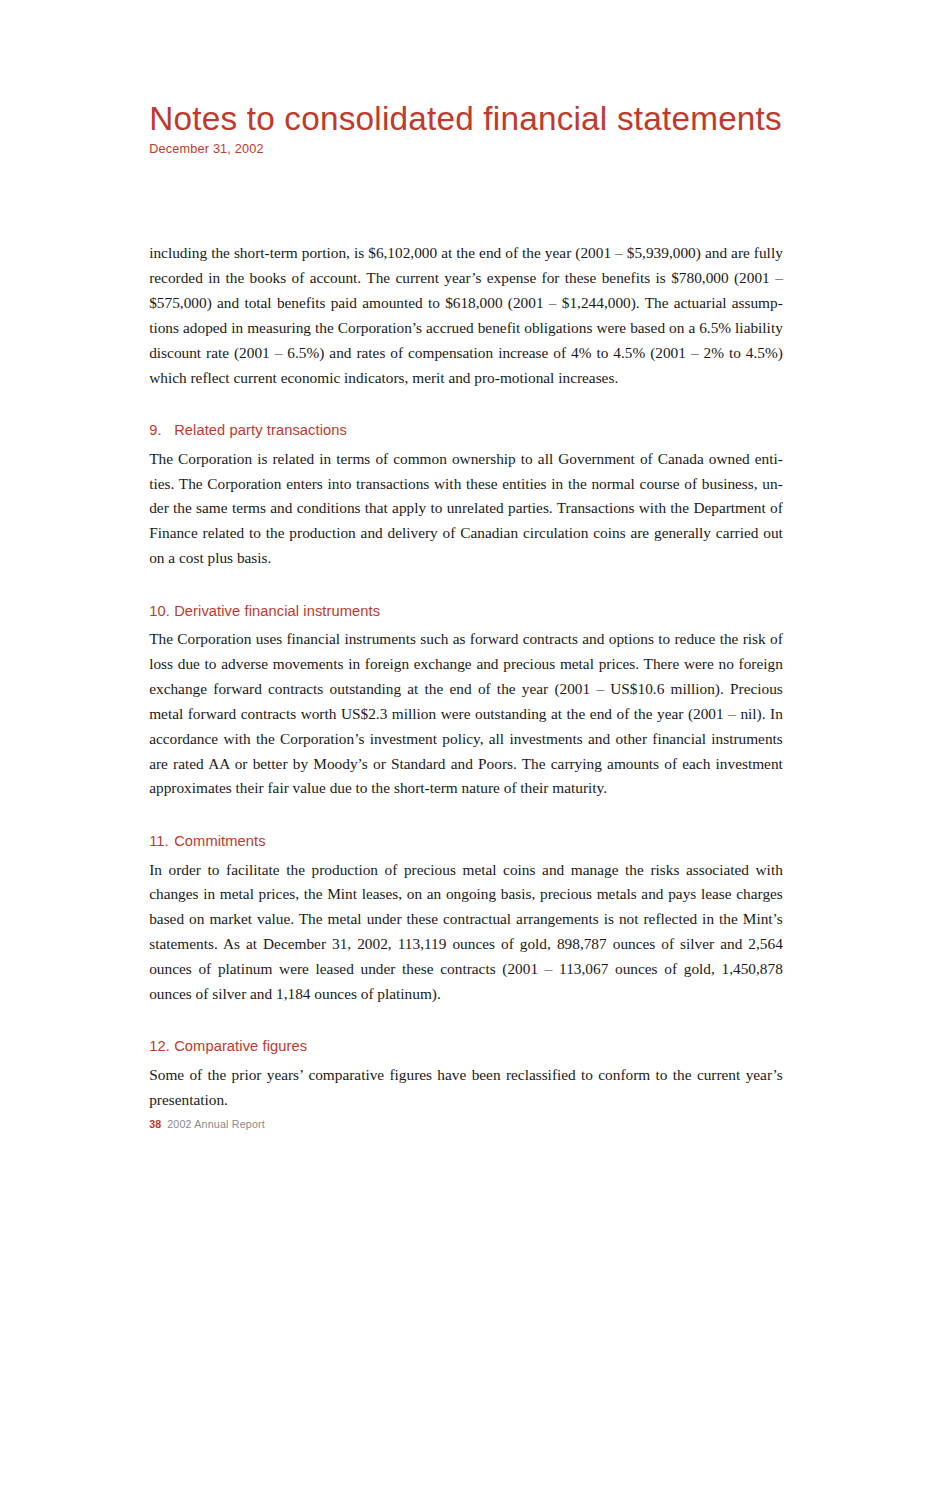Notes to consolidated financial statements
December 31, 2002
including the short-term portion, is $6,102,000 at the end of the year (2001 – $5,939,000) and are fully recorded in the books of account. The current year’s expense for these benefits is $780,000 (2001 – $575,000) and total benefits paid amounted to $618,000 (2001 – $1,244,000). The actuarial assumptions adoped in measuring the Corporation’s accrued benefit obligations were based on a 6.5% liability discount rate (2001 – 6.5%) and rates of compensation increase of 4% to 4.5% (2001 – 2% to 4.5%) which reflect current economic indicators, merit and pro-motional increases.
9. Related party transactions
The Corporation is related in terms of common ownership to all Government of Canada owned entities. The Corporation enters into transactions with these entities in the normal course of business, under the same terms and conditions that apply to unrelated parties. Transactions with the Department of Finance related to the production and delivery of Canadian circulation coins are generally carried out on a cost plus basis.
10. Derivative financial instruments
The Corporation uses financial instruments such as forward contracts and options to reduce the risk of loss due to adverse movements in foreign exchange and precious metal prices. There were no foreign exchange forward contracts outstanding at the end of the year (2001 – US$10.6 million). Precious metal forward contracts worth US$2.3 million were outstanding at the end of the year (2001 – nil). In accordance with the Corporation’s investment policy, all investments and other financial instruments are rated AA or better by Moody’s or Standard and Poors. The carrying amounts of each investment approximates their fair value due to the short-term nature of their maturity.
11. Commitments
In order to facilitate the production of precious metal coins and manage the risks associated with changes in metal prices, the Mint leases, on an ongoing basis, precious metals and pays lease charges based on market value. The metal under these contractual arrangements is not reflected in the Mint’s statements. As at December 31, 2002, 113,119 ounces of gold, 898,787 ounces of silver and 2,564 ounces of platinum were leased under these contracts (2001 – 113,067 ounces of gold, 1,450,878 ounces of silver and 1,184 ounces of platinum).
12. Comparative figures
Some of the prior years’ comparative figures have been reclassified to conform to the current year’s presentation.
382002 Annual Report